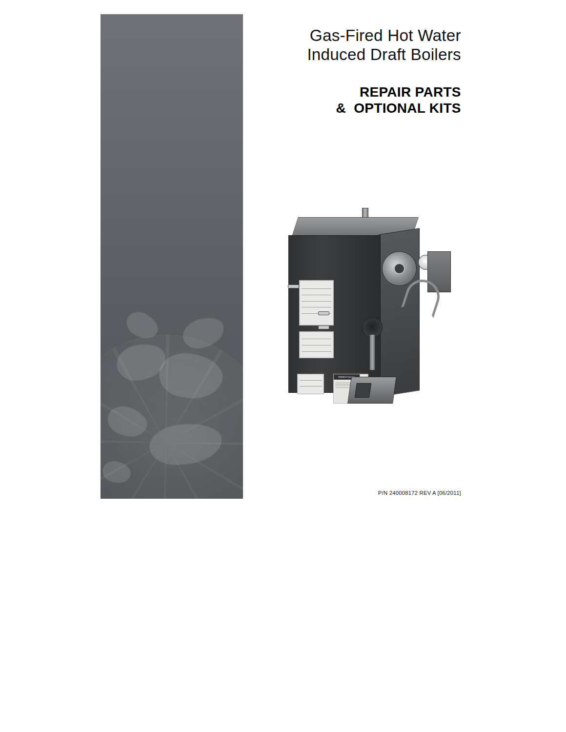Gas-Fired Hot Water
Induced Draft Boilers
REPAIR PARTS
& OPTIONAL KITS
ENERGYGUIDE
P/N 240008172 REV A [06/2011]